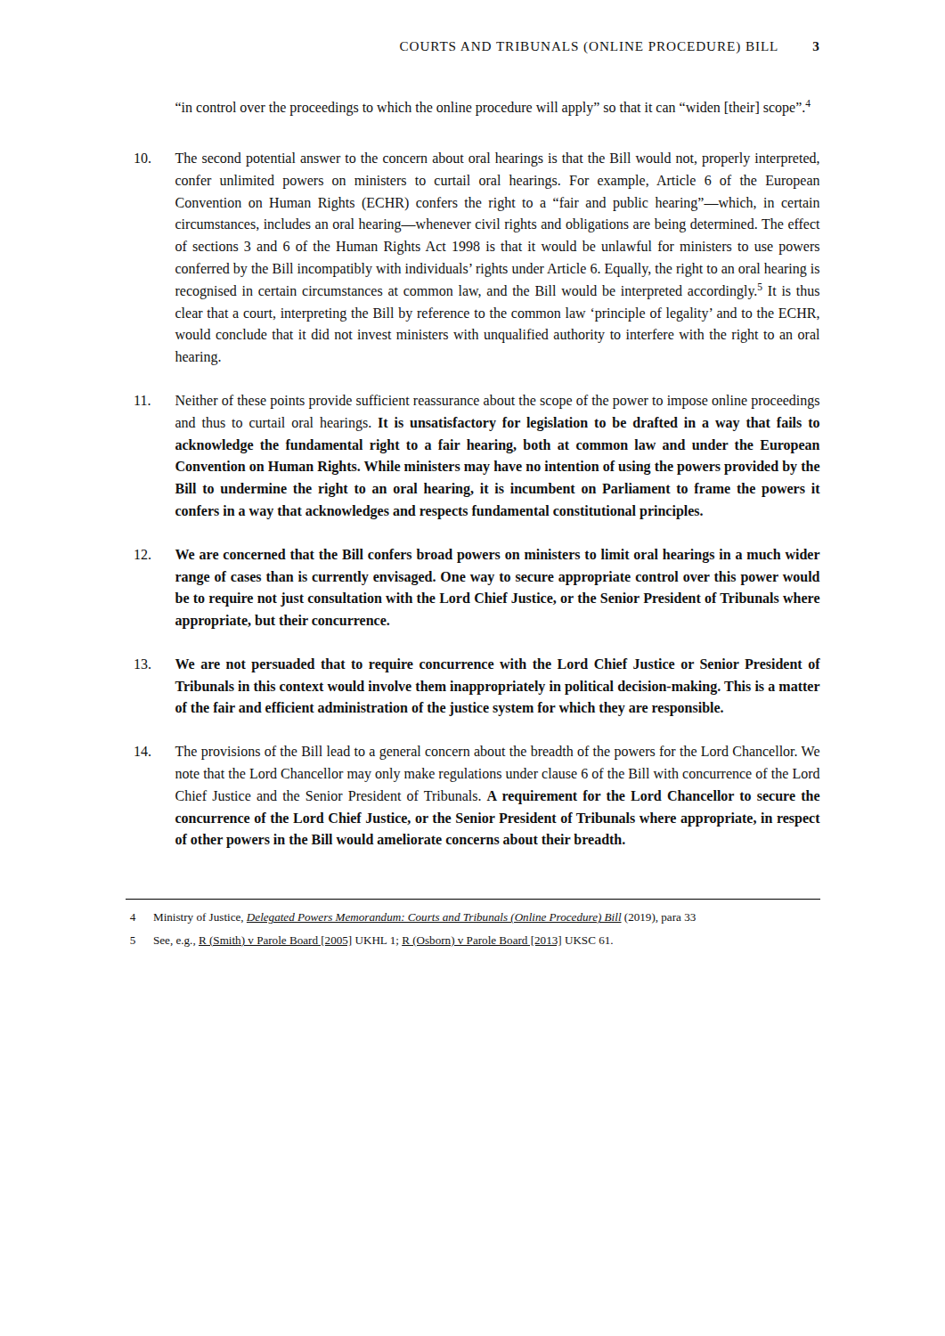Courts and Tribunals (Online Procedure) Bill 3
“in control over the proceedings to which the online procedure will apply” so that it can “widen [their] scope”.4
The second potential answer to the concern about oral hearings is that the Bill would not, properly interpreted, confer unlimited powers on ministers to curtail oral hearings. For example, Article 6 of the European Convention on Human Rights (ECHR) confers the right to a “fair and public hearing”—which, in certain circumstances, includes an oral hearing—whenever civil rights and obligations are being determined. The effect of sections 3 and 6 of the Human Rights Act 1998 is that it would be unlawful for ministers to use powers conferred by the Bill incompatibly with individuals’ rights under Article 6. Equally, the right to an oral hearing is recognised in certain circumstances at common law, and the Bill would be interpreted accordingly.5 It is thus clear that a court, interpreting the Bill by reference to the common law ‘principle of legality’ and to the ECHR, would conclude that it did not invest ministers with unqualified authority to interfere with the right to an oral hearing.
Neither of these points provide sufficient reassurance about the scope of the power to impose online proceedings and thus to curtail oral hearings. It is unsatisfactory for legislation to be drafted in a way that fails to acknowledge the fundamental right to a fair hearing, both at common law and under the European Convention on Human Rights. While ministers may have no intention of using the powers provided by the Bill to undermine the right to an oral hearing, it is incumbent on Parliament to frame the powers it confers in a way that acknowledges and respects fundamental constitutional principles.
We are concerned that the Bill confers broad powers on ministers to limit oral hearings in a much wider range of cases than is currently envisaged. One way to secure appropriate control over this power would be to require not just consultation with the Lord Chief Justice, or the Senior President of Tribunals where appropriate, but their concurrence.
We are not persuaded that to require concurrence with the Lord Chief Justice or Senior President of Tribunals in this context would involve them inappropriately in political decision-making. This is a matter of the fair and efficient administration of the justice system for which they are responsible.
The provisions of the Bill lead to a general concern about the breadth of the powers for the Lord Chancellor. We note that the Lord Chancellor may only make regulations under clause 6 of the Bill with concurrence of the Lord Chief Justice and the Senior President of Tribunals. A requirement for the Lord Chancellor to secure the concurrence of the Lord Chief Justice, or the Senior President of Tribunals where appropriate, in respect of other powers in the Bill would ameliorate concerns about their breadth.
Ministry of Justice, Delegated Powers Memorandum: Courts and Tribunals (Online Procedure) Bill (2019), para 33
See, e.g., R (Smith) v Parole Board [2005] UKHL 1; R (Osborn) v Parole Board [2013] UKSC 61.